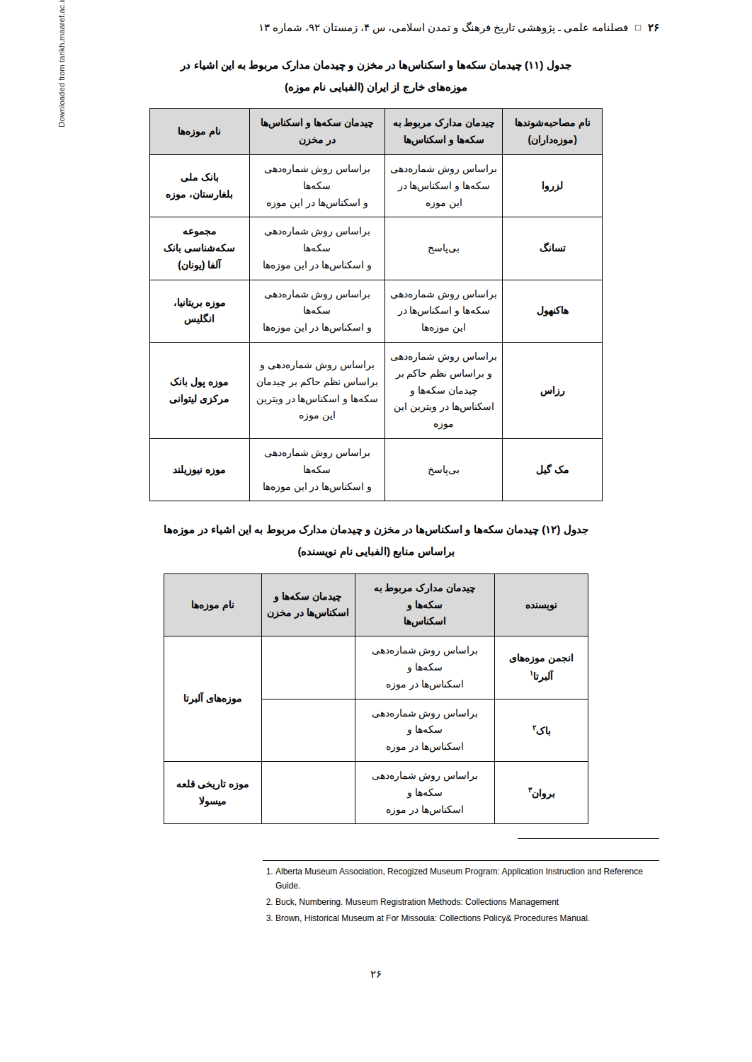Downloaded from tarikh.maaref.ac.ir at 14:46 IRDT on Wednesday July 6th 2022
۲۶ □ فصلنامه علمی ـ پژوهشی تاریخ فرهنگ و تمدن اسلامی، س ۴، زمستان ۹۲، شماره ۱۳
جدول (۱۱) چیدمان سکه‌ها و اسکناس‌ها در مخزن و چیدمان مدارک مربوط به این اشیاء در
موزه‌های خارج از ایران (الفبایی نام موزه)
| نام مصاحبه‌شوندها (موزه‌داران) | چیدمان مدارک مربوط به سکه‌ها و اسکناس‌ها | چیدمان سکه‌ها و اسکناس‌ها در مخزن | نام موزه‌ها |
| --- | --- | --- | --- |
| لزروا | براساس روش شماره‌دهی سکه‌ها و اسکناس‌ها در این موزه | براساس روش شماره‌دهی سکه‌ها و اسکناس‌ها در این موزه | بانک ملی بلغارستان، موزه |
| تسانگ | بی‌پاسخ | براساس روش شماره‌دهی سکه‌ها و اسکناس‌ها در این موزه‌ها | مجموعه سکه‌شناسی بانک آلفا (یونان) |
| هاکنهول | براساس روش شماره‌دهی سکه‌ها و اسکناس‌ها در این موزه‌ها | براساس روش شماره‌دهی سکه‌ها و اسکناس‌ها در این موزه‌ها | موزه بریتانیا، انگلیس |
| رزاس | براساس روش شماره‌دهی و براساس نظم حاکم بر چیدمان سکه‌ها و اسکناس‌ها در ویترین این موزه | براساس روش شماره‌دهی و براساس نظم حاکم بر چیدمان سکه‌ها و اسکناس‌ها در ویترین این موزه | موزه پول بانک مرکزی لیتوانی |
| مک گیل | بی‌پاسخ | براساس روش شماره‌دهی سکه‌ها و اسکناس‌ها در این موزه‌ها | موزه نیوزیلند |
جدول (۱۲) چیدمان سکه‌ها و اسکناس‌ها در مخزن و چیدمان مدارک مربوط به این اشیاء در موزه‌ها
براساس منابع (الفبایی نام نویسنده)
| نویسنده | چیدمان مدارک مربوط به سکه‌ها و اسکناس‌ها | چیدمان سکه‌ها و اسکناس‌ها در مخزن | نام موزه‌ها |
| --- | --- | --- | --- |
| انجمن موزه‌های آلبرتا ۱ | براساس روش شماره‌دهی سکه‌ها و اسکناس‌ها در موزه | | موزه‌های آلبرتا |
| باک ۲ | براساس روش شماره‌دهی سکه‌ها و اسکناس‌ها در موزه | |
| بروان ۳ | براساس روش شماره‌دهی سکه‌ها و اسکناس‌ها در موزه | | موزه تاریخی قلعه میسولا |
Alberta Museum Association, Recogized Museum Program: Application Instruction and Reference Guide.
Buck, Numbering. Museum Registration Methods: Collections Management
Brown, Historical Museum at For Missoula: Collections Policy& Procedures Manual.
۲۶